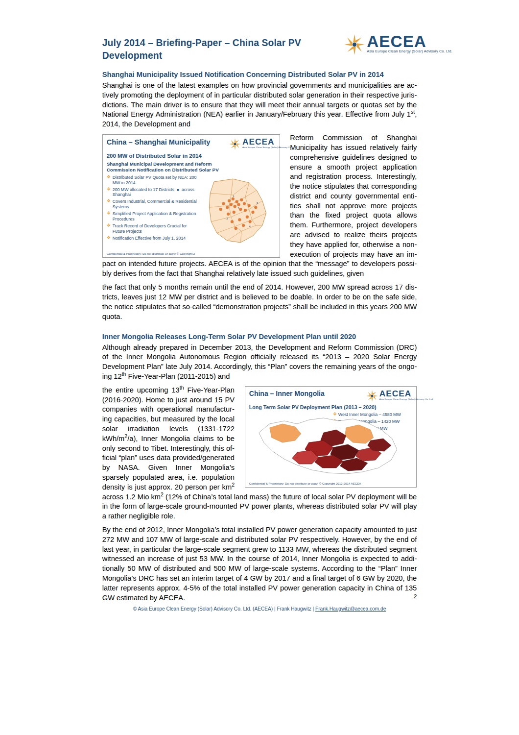July 2014 – Briefing-Paper – China Solar PV Development
AECEA Asia Europe Clean Energy (Solar) Advisory Co. Ltd.
Shanghai Municipality Issued Notification Concerning Distributed Solar PV in 2014
Shanghai is one of the latest examples on how provincial governments and municipalities are actively promoting the deployment of in particular distributed solar generation in their respective jurisdictions. The main driver is to ensure that they will meet their annual targets or quotas set by the National Energy Administration (NEA) earlier in January/February this year. Effective from July 1st, 2014, the Development and
China – Shanghai Municipality
AECEA Asia Europe Clean Energy (Solar) Advisory Co. Ltd.
200 MW of Distributed Solar in 2014
Shanghai Municipal Development and Reform
Commission Notification on Distributed Solar PV
Distributed Solar PV Quota set by NEA: 200 MW in 2014
200 MW allocated to 17 Districts ● across Shanghai
Covers Industrial, Commercial & Residential Systems
Simplified Project Application & Registration Procedures
Track Record of Developers Crucial for Future Projects
Notification Effective from July 1, 2014
1 2 3 4 5
Confidential & Proprietary: Do not distribute or copy! © Copyright 2
Reform Commission of Shanghai Municipality has issued relatively fairly comprehensive guidelines designed to ensure a smooth project application and registration process. Interestingly, the notice stipulates that corresponding district and county governmental entities shall not approve more projects than the fixed project quota allows them. Furthermore, project developers are advised to realize theirs projects they have applied for, otherwise a non-execution of projects may have an impact on intended future projects. AECEA is of the opinion that the “message” to developers possibly derives from the fact that Shanghai relatively late issued such guidelines, given
the fact that only 5 months remain until the end of 2014. However, 200 MW spread across 17 districts, leaves just 12 MW per district and is believed to be doable. In order to be on the safe side, the notice stipulates that so-called “demonstration projects” shall be included in this years 200 MW quota.
Inner Mongolia Releases Long-Term Solar PV Development Plan until 2020
Although already prepared in December 2013, the Development and Reform Commission (DRC) of the Inner Mongolia Autonomous Region officially released its “2013 – 2020 Solar Energy Development Plan” late July 2014. Accordingly, this “Plan” covers the remaining years of the ongoing 12th Five-Year-Plan (2011-2015) and
China – Inner Mongolia
AECEA Asia Europe Clean Energy (Solar) Advisory Co. Ltd.
Long Term Solar PV Deployment Plan (2013 – 2020)
West Inner Mongolia – 4580 MW
East Inner Mongolia – 1420 MW
By 2020 in total 6000 MW
Confidential & Proprietary: Do not distribute or copy! © Copyright 2012-2014 AECEA
the entire upcoming 13th Five-Year-Plan (2016-2020). Home to just around 15 PV companies with operational manufacturing capacities, but measured by the local solar irradiation levels (1331-1722 kWh/m2/a), Inner Mongolia claims to be only second to Tibet. Interestingly, this official “plan” uses data provided/generated by NASA. Given Inner Mongolia’s sparsely populated area, i.e. population density is just approx. 20 person per km2 across 1.2 Mio km2 (12% of China’s total land mass) the future of local solar PV deployment will be in the form of large-scale ground-mounted PV power plants, whereas distributed solar PV will play a rather negligible role.
By the end of 2012, Inner Mongolia’s total installed PV power generation capacity amounted to just 272 MW and 107 MW of large-scale and distributed solar PV respectively. However, by the end of last year, in particular the large-scale segment grew to 1133 MW, whereas the distributed segment witnessed an increase of just 53 MW. In the course of 2014, Inner Mongolia is expected to additionally 50 MW of distributed and 500 MW of large-scale systems. According to the “Plan” Inner Mongolia’s DRC has set an interim target of 4 GW by 2017 and a final target of 6 GW by 2020, the latter represents approx. 4-5% of the total installed PV power generation capacity in China of 135 GW estimated by AECEA.
2
© Asia Europe Clean Energy (Solar) Advisory Co. Ltd. (AECEA) | Frank Haugwitz | Frank.Haugwitz@aecea.com.de